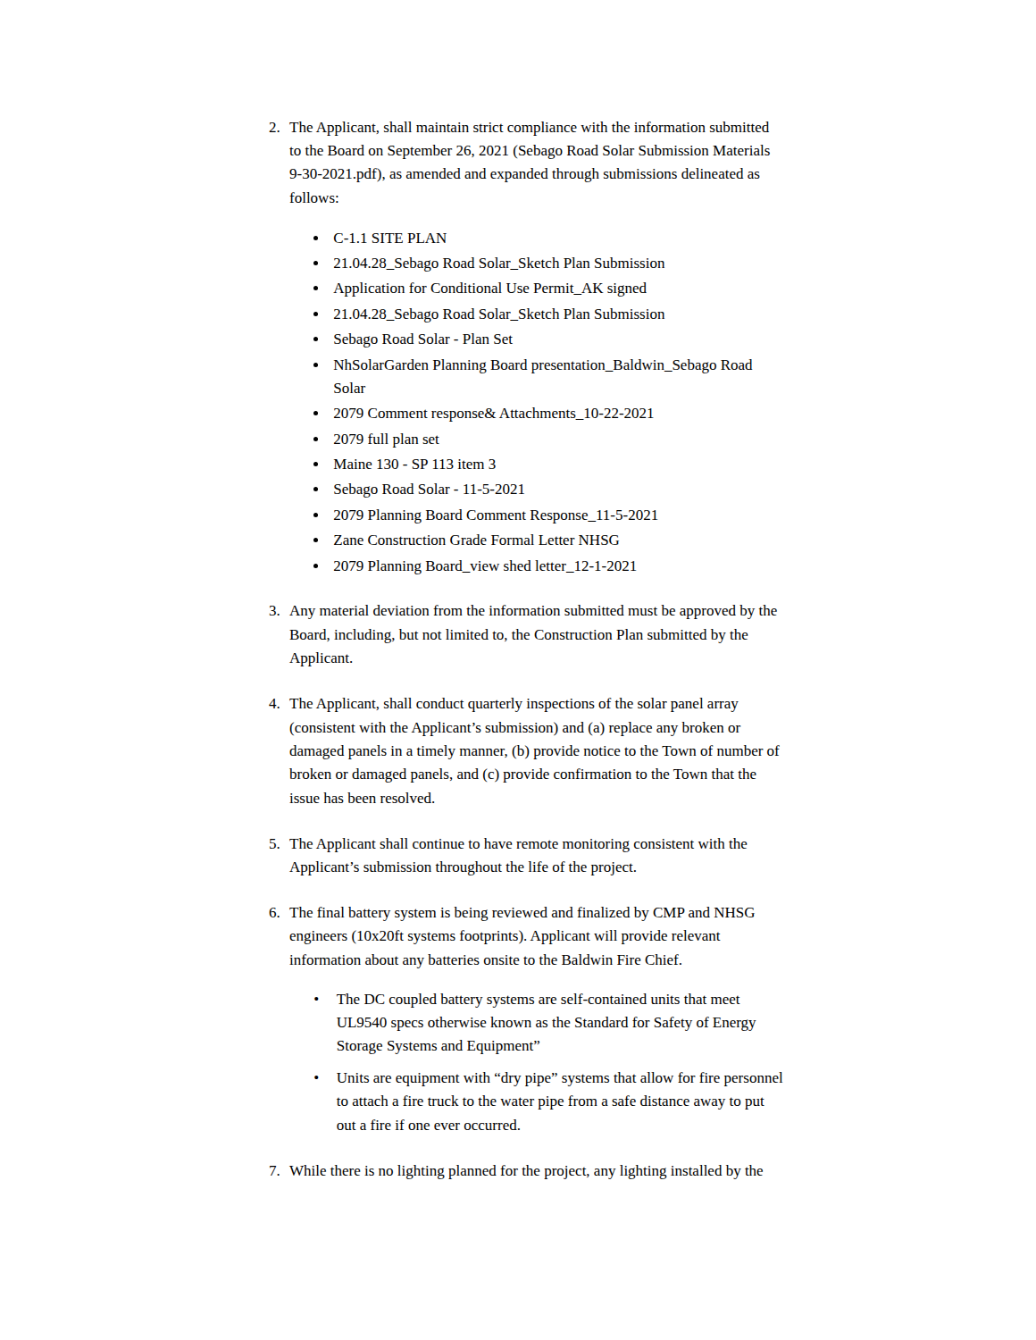The Applicant, shall maintain strict compliance with the information submitted to the Board on September 26, 2021 (Sebago Road Solar Submission Materials 9-30-2021.pdf), as amended and expanded through submissions delineated as follows:
C-1.1 SITE PLAN
21.04.28_Sebago Road Solar_Sketch Plan Submission
Application for Conditional Use Permit_AK signed
21.04.28_Sebago Road Solar_Sketch Plan Submission
Sebago Road Solar - Plan Set
NhSolarGarden Planning Board presentation_Baldwin_Sebago Road Solar
2079 Comment response& Attachments_10-22-2021
2079 full plan set
Maine 130 - SP 113 item 3
Sebago Road Solar - 11-5-2021
2079 Planning Board Comment Response_11-5-2021
Zane Construction Grade Formal Letter NHSG
2079 Planning Board_view shed letter_12-1-2021
Any material deviation from the information submitted must be approved by the Board, including, but not limited to, the Construction Plan submitted by the Applicant.
The Applicant, shall conduct quarterly inspections of the solar panel array (consistent with the Applicant’s submission) and (a) replace any broken or damaged panels in a timely manner, (b) provide notice to the Town of number of broken or damaged panels, and (c) provide confirmation to the Town that the issue has been resolved.
The Applicant shall continue to have remote monitoring consistent with the Applicant’s submission throughout the life of the project.
The final battery system is being reviewed and finalized by CMP and NHSG engineers (10x20ft systems footprints). Applicant will provide relevant information about any batteries onsite to the Baldwin Fire Chief.
The DC coupled battery systems are self-contained units that meet UL9540 specs otherwise known as the Standard for Safety of Energy Storage Systems and Equipment”
Units are equipment with “dry pipe” systems that allow for fire personnel to attach a fire truck to the water pipe from a safe distance away to put out a fire if one ever occurred.
While there is no lighting planned for the project, any lighting installed by the